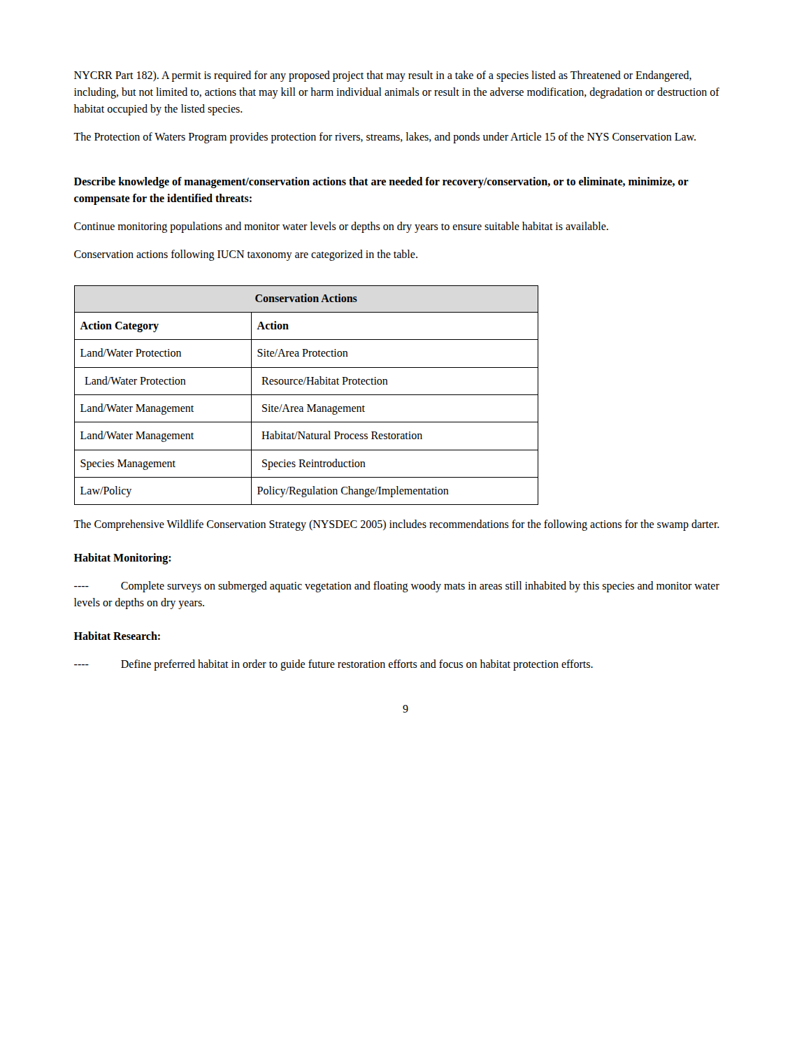NYCRR Part 182). A permit is required for any proposed project that may result in a take of a species listed as Threatened or Endangered, including, but not limited to, actions that may kill or harm individual animals or result in the adverse modification, degradation or destruction of habitat occupied by the listed species.
The Protection of Waters Program provides protection for rivers, streams, lakes, and ponds under Article 15 of the NYS Conservation Law.
Describe knowledge of management/conservation actions that are needed for recovery/conservation, or to eliminate, minimize, or compensate for the identified threats:
Continue monitoring populations and monitor water levels or depths on dry years to ensure suitable habitat is available.
Conservation actions following IUCN taxonomy are categorized in the table.
Conservation Actions
| Action Category | Action |
| --- | --- |
| Land/Water Protection | Site/Area Protection |
| Land/Water Protection | Resource/Habitat Protection |
| Land/Water Management | Site/Area Management |
| Land/Water Management | Habitat/Natural Process Restoration |
| Species Management | Species Reintroduction |
| Law/Policy | Policy/Regulation Change/Implementation |
The Comprehensive Wildlife Conservation Strategy (NYSDEC 2005) includes recommendations for the following actions for the swamp darter.
Habitat Monitoring:
----Complete surveys on submerged aquatic vegetation and floating woody mats in areas still inhabited by this species and monitor water levels or depths on dry years.
Habitat Research:
----Define preferred habitat in order to guide future restoration efforts and focus on habitat protection efforts.
9